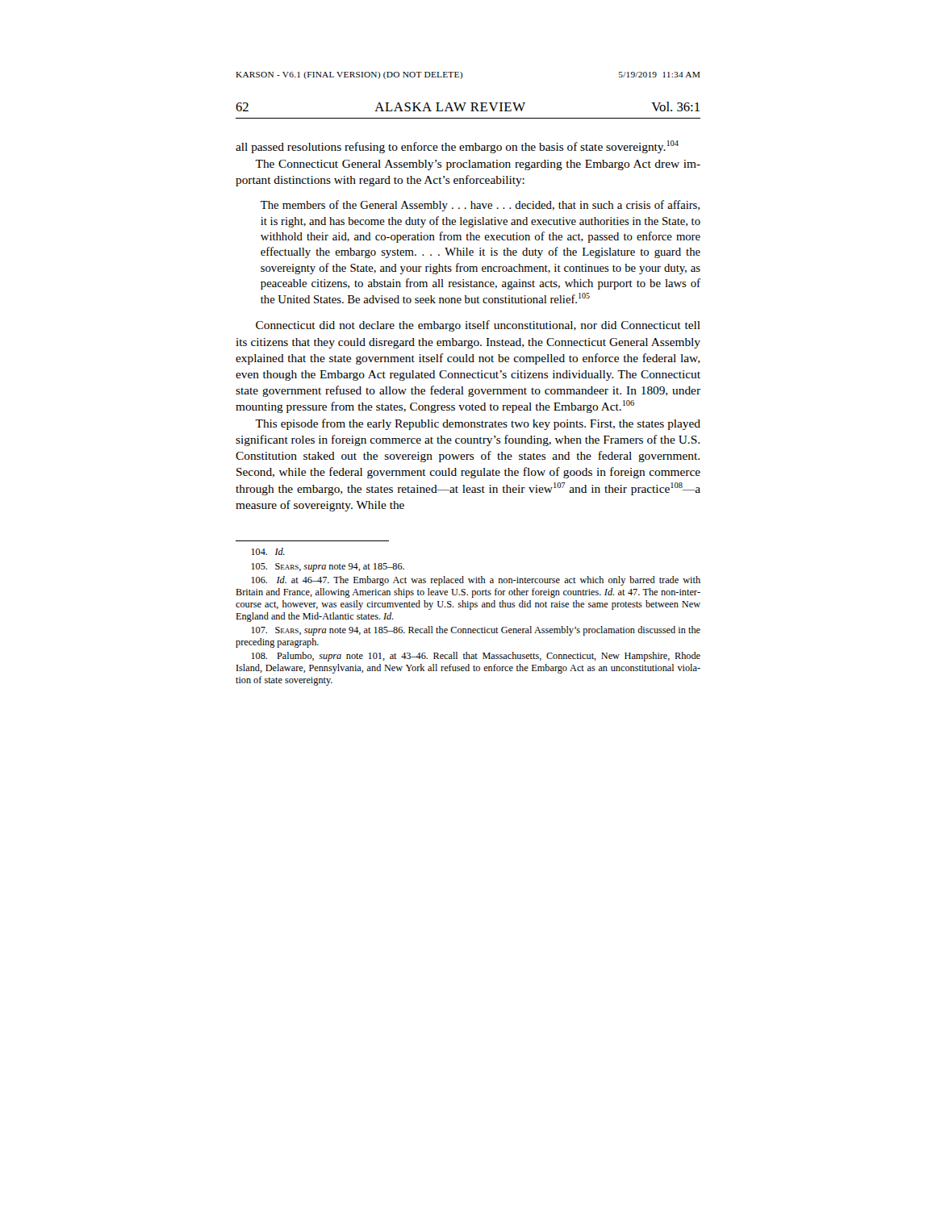Karson - v6.1 (Final Version) (Do Not Delete) 5/19/2019 11:34 AM
62 ALASKA LAW REVIEW Vol. 36:1
all passed resolutions refusing to enforce the embargo on the basis of state sovereignty.104
The Connecticut General Assembly’s proclamation regarding the Embargo Act drew important distinctions with regard to the Act’s enforceability:
The members of the General Assembly . . . have . . . decided, that in such a crisis of affairs, it is right, and has become the duty of the legislative and executive authorities in the State, to withhold their aid, and co-operation from the execution of the act, passed to enforce more effectually the embargo system. . . . While it is the duty of the Legislature to guard the sovereignty of the State, and your rights from encroachment, it continues to be your duty, as peaceable citizens, to abstain from all resistance, against acts, which purport to be laws of the United States. Be advised to seek none but constitutional relief.105
Connecticut did not declare the embargo itself unconstitutional, nor did Connecticut tell its citizens that they could disregard the embargo. Instead, the Connecticut General Assembly explained that the state government itself could not be compelled to enforce the federal law, even though the Embargo Act regulated Connecticut’s citizens individually. The Connecticut state government refused to allow the federal government to commandeer it. In 1809, under mounting pressure from the states, Congress voted to repeal the Embargo Act.106
This episode from the early Republic demonstrates two key points. First, the states played significant roles in foreign commerce at the country’s founding, when the Framers of the U.S. Constitution staked out the sovereign powers of the states and the federal government. Second, while the federal government could regulate the flow of goods in foreign commerce through the embargo, the states retained—at least in their view107 and in their practice108—a measure of sovereignty. While the
104. Id.
105. Sears, supra note 94, at 185–86.
106. Id. at 46–47. The Embargo Act was replaced with a non-intercourse act which only barred trade with Britain and France, allowing American ships to leave U.S. ports for other foreign countries. Id. at 47. The non-intercourse act, however, was easily circumvented by U.S. ships and thus did not raise the same protests between New England and the Mid-Atlantic states. Id.
107. Sears, supra note 94, at 185–86. Recall the Connecticut General Assembly’s proclamation discussed in the preceding paragraph.
108. Palumbo, supra note 101, at 43–46. Recall that Massachusetts, Connecticut, New Hampshire, Rhode Island, Delaware, Pennsylvania, and New York all refused to enforce the Embargo Act as an unconstitutional violation of state sovereignty.